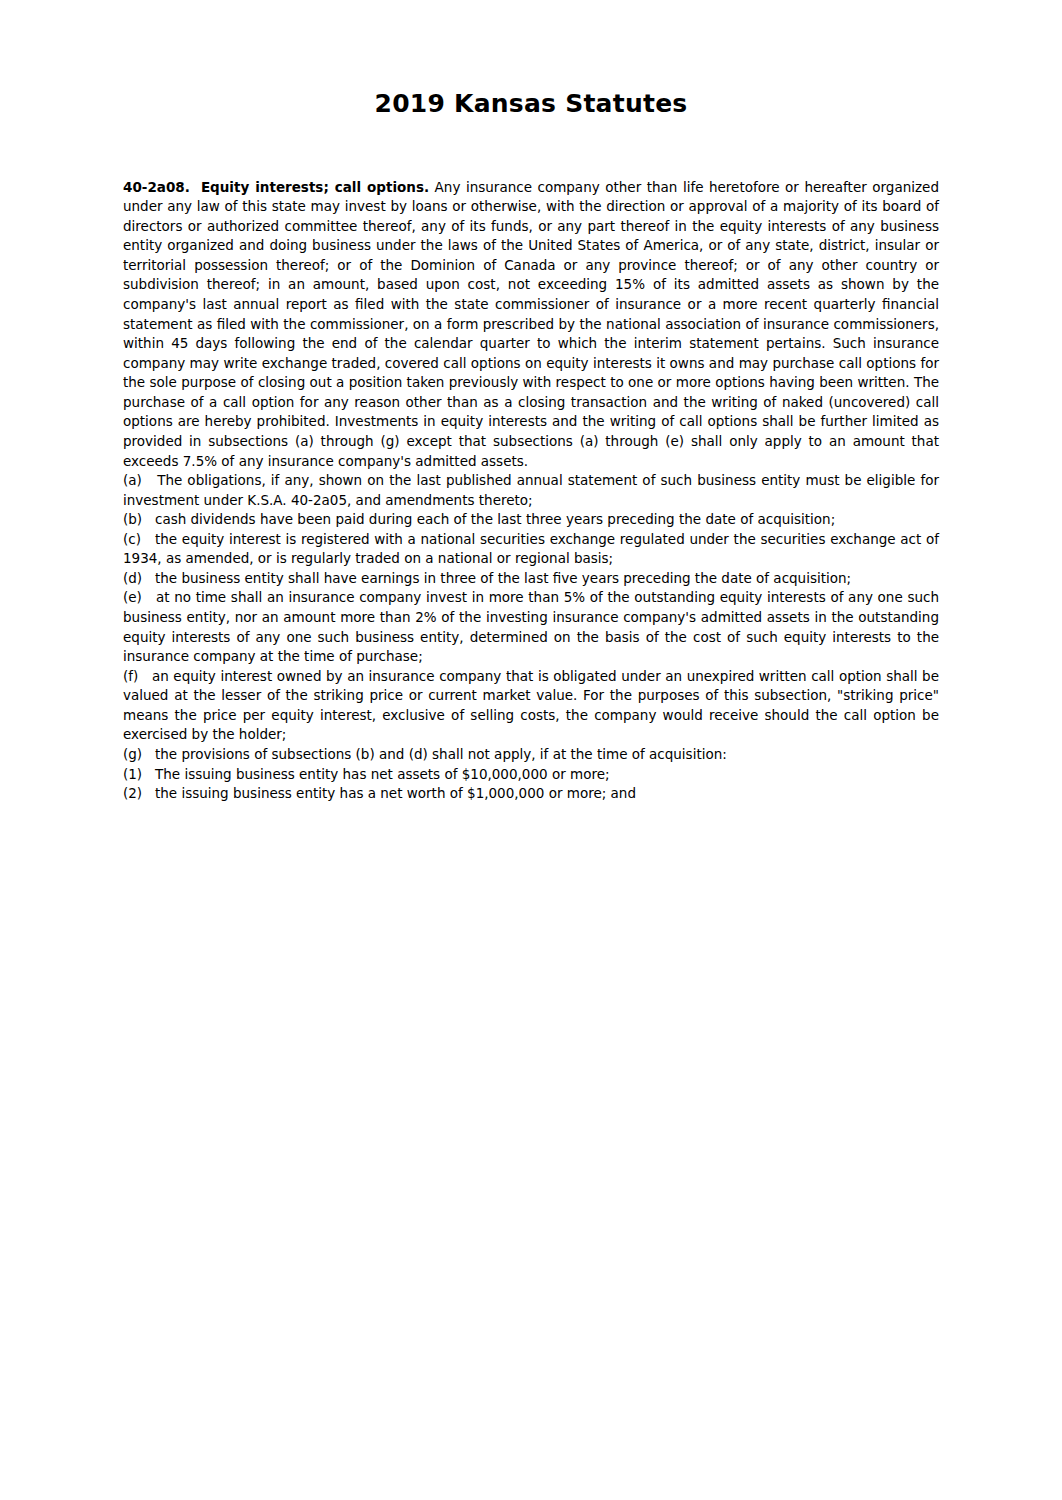2019 Kansas Statutes
40-2a08. Equity interests; call options. Any insurance company other than life heretofore or hereafter organized under any law of this state may invest by loans or otherwise, with the direction or approval of a majority of its board of directors or authorized committee thereof, any of its funds, or any part thereof in the equity interests of any business entity organized and doing business under the laws of the United States of America, or of any state, district, insular or territorial possession thereof; or of the Dominion of Canada or any province thereof; or of any other country or subdivision thereof; in an amount, based upon cost, not exceeding 15% of its admitted assets as shown by the company's last annual report as filed with the state commissioner of insurance or a more recent quarterly financial statement as filed with the commissioner, on a form prescribed by the national association of insurance commissioners, within 45 days following the end of the calendar quarter to which the interim statement pertains. Such insurance company may write exchange traded, covered call options on equity interests it owns and may purchase call options for the sole purpose of closing out a position taken previously with respect to one or more options having been written. The purchase of a call option for any reason other than as a closing transaction and the writing of naked (uncovered) call options are hereby prohibited. Investments in equity interests and the writing of call options shall be further limited as provided in subsections (a) through (g) except that subsections (a) through (e) shall only apply to an amount that exceeds 7.5% of any insurance company's admitted assets.
(a) The obligations, if any, shown on the last published annual statement of such business entity must be eligible for investment under K.S.A. 40-2a05, and amendments thereto;
(b) cash dividends have been paid during each of the last three years preceding the date of acquisition;
(c) the equity interest is registered with a national securities exchange regulated under the securities exchange act of 1934, as amended, or is regularly traded on a national or regional basis;
(d) the business entity shall have earnings in three of the last five years preceding the date of acquisition;
(e) at no time shall an insurance company invest in more than 5% of the outstanding equity interests of any one such business entity, nor an amount more than 2% of the investing insurance company's admitted assets in the outstanding equity interests of any one such business entity, determined on the basis of the cost of such equity interests to the insurance company at the time of purchase;
(f) an equity interest owned by an insurance company that is obligated under an unexpired written call option shall be valued at the lesser of the striking price or current market value. For the purposes of this subsection, "striking price" means the price per equity interest, exclusive of selling costs, the company would receive should the call option be exercised by the holder;
(g) the provisions of subsections (b) and (d) shall not apply, if at the time of acquisition:
(1) The issuing business entity has net assets of $10,000,000 or more;
(2) the issuing business entity has a net worth of $1,000,000 or more; and